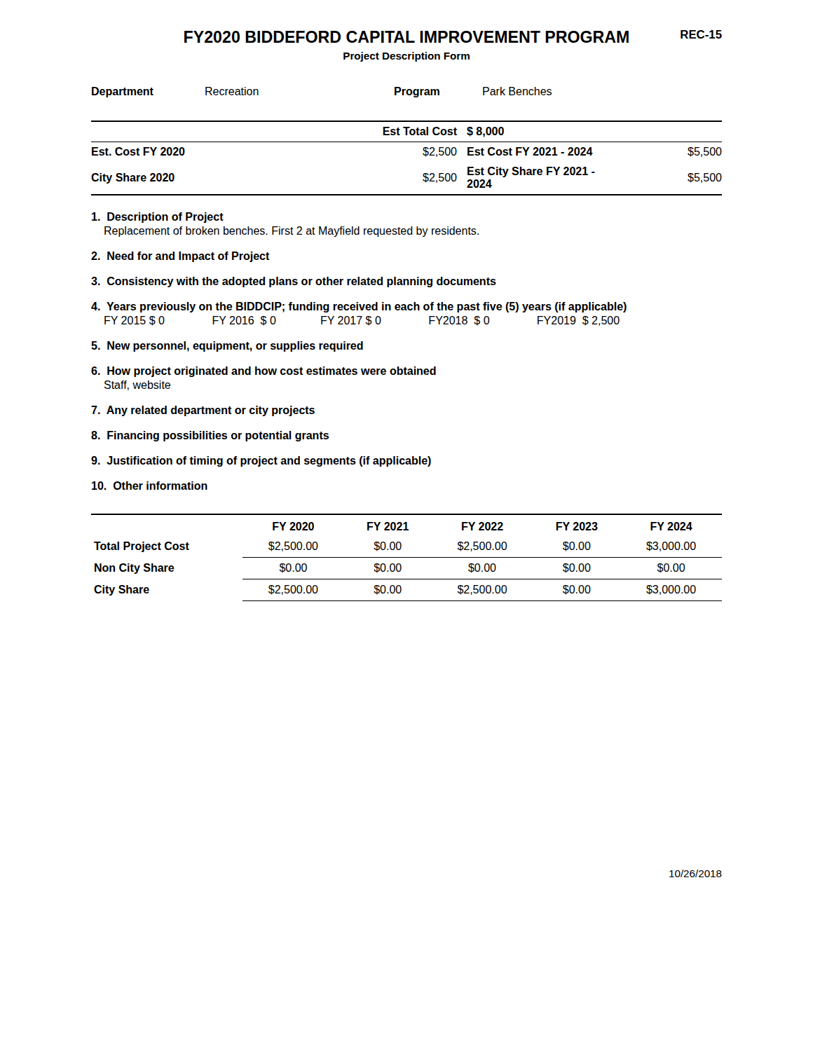REC-15
FY2020 BIDDEFORD CAPITAL IMPROVEMENT PROGRAM
Project Description Form
| Department | Recreation | Program | Park Benches |
| | Est Total Cost | $ 8,000 | |
| Est. Cost FY 2020 | $2,500 | Est Cost FY 2021 - 2024 | $5,500 |
| City Share 2020 | $2,500 | Est City Share FY 2021 - 2024 | $5,500 |
1. Description of Project Replacement of broken benches. First 2 at Mayfield requested by residents.
2. Need for and Impact of Project
3. Consistency with the adopted plans or other related planning documents
4. Years previously on the BIDDCIP; funding received in each of the past five (5) years (if applicable) FY 2015 $ 0 FY 2016 $ 0 FY 2017 $ 0 FY2018 $ 0 FY2019 $ 2,500
5. New personnel, equipment, or supplies required
6. How project originated and how cost estimates were obtained Staff, website
7. Any related department or city projects
8. Financing possibilities or potential grants
9. Justification of timing of project and segments (if applicable)
10. Other information
| | FY 2020 | FY 2021 | FY 2022 | FY 2023 | FY 2024 |
| --- | --- | --- | --- | --- | --- |
| Total Project Cost | $2,500.00 | $0.00 | $2,500.00 | $0.00 | $3,000.00 |
| Non City Share | $0.00 | $0.00 | $0.00 | $0.00 | $0.00 |
| City Share | $2,500.00 | $0.00 | $2,500.00 | $0.00 | $3,000.00 |
10/26/2018